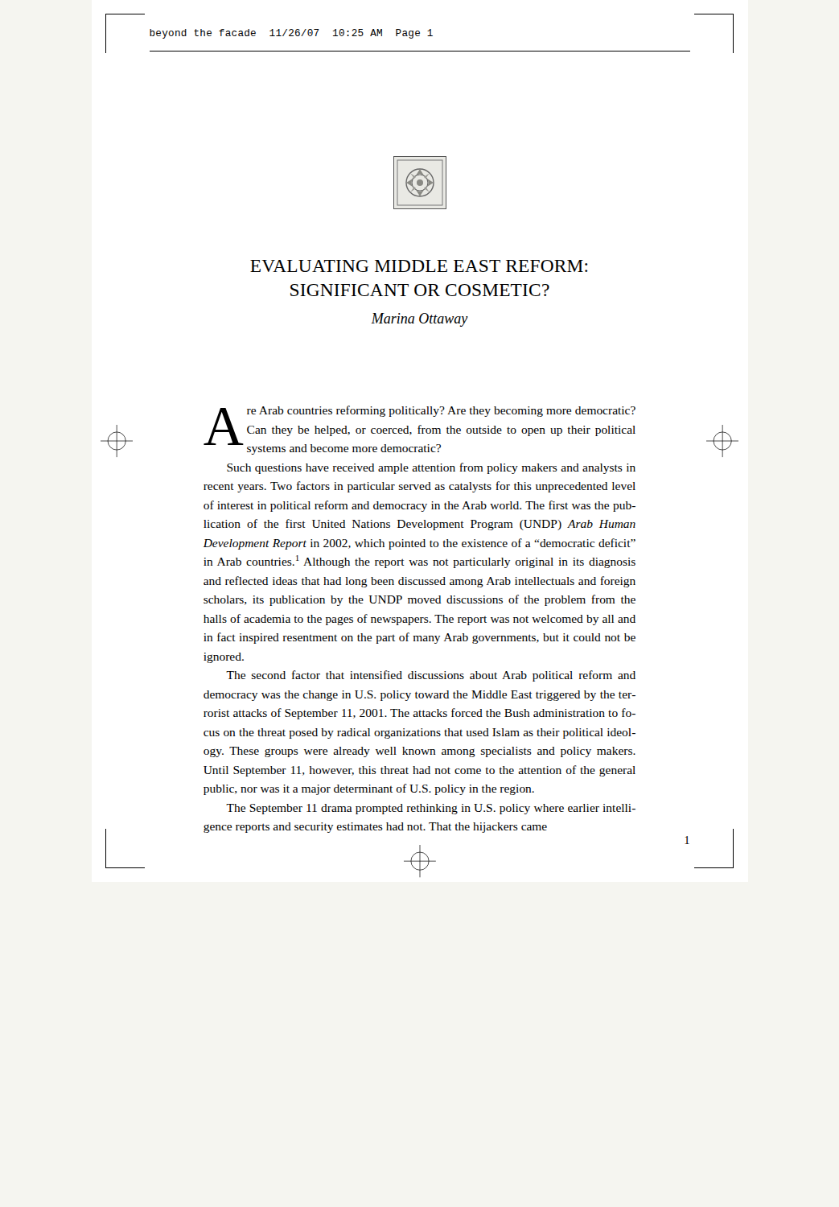beyond the facade 11/26/07 10:25 AM Page 1
EVALUATING MIDDLE EAST REFORM:
SIGNIFICANT OR COSMETIC?
Marina Ottaway
Are Arab countries reforming politically? Are they becoming more democratic? Can they be helped, or coerced, from the outside to open up their political systems and become more democratic?
Such questions have received ample attention from policy makers and analysts in recent years. Two factors in particular served as catalysts for this unprecedented level of interest in political reform and democracy in the Arab world. The first was the publication of the first United Nations Development Program (UNDP) Arab Human Development Report in 2002, which pointed to the existence of a “democratic deficit” in Arab countries.1 Although the report was not particularly original in its diagnosis and reflected ideas that had long been discussed among Arab intellectuals and foreign scholars, its publication by the UNDP moved discussions of the problem from the halls of academia to the pages of newspapers. The report was not welcomed by all and in fact inspired resentment on the part of many Arab governments, but it could not be ignored.
The second factor that intensified discussions about Arab political reform and democracy was the change in U.S. policy toward the Middle East triggered by the terrorist attacks of September 11, 2001. The attacks forced the Bush administration to focus on the threat posed by radical organizations that used Islam as their political ideology. These groups were already well known among specialists and policy makers. Until September 11, however, this threat had not come to the attention of the general public, nor was it a major determinant of U.S. policy in the region.
The September 11 drama prompted rethinking in U.S. policy where earlier intelligence reports and security estimates had not. That the hijackers came
1